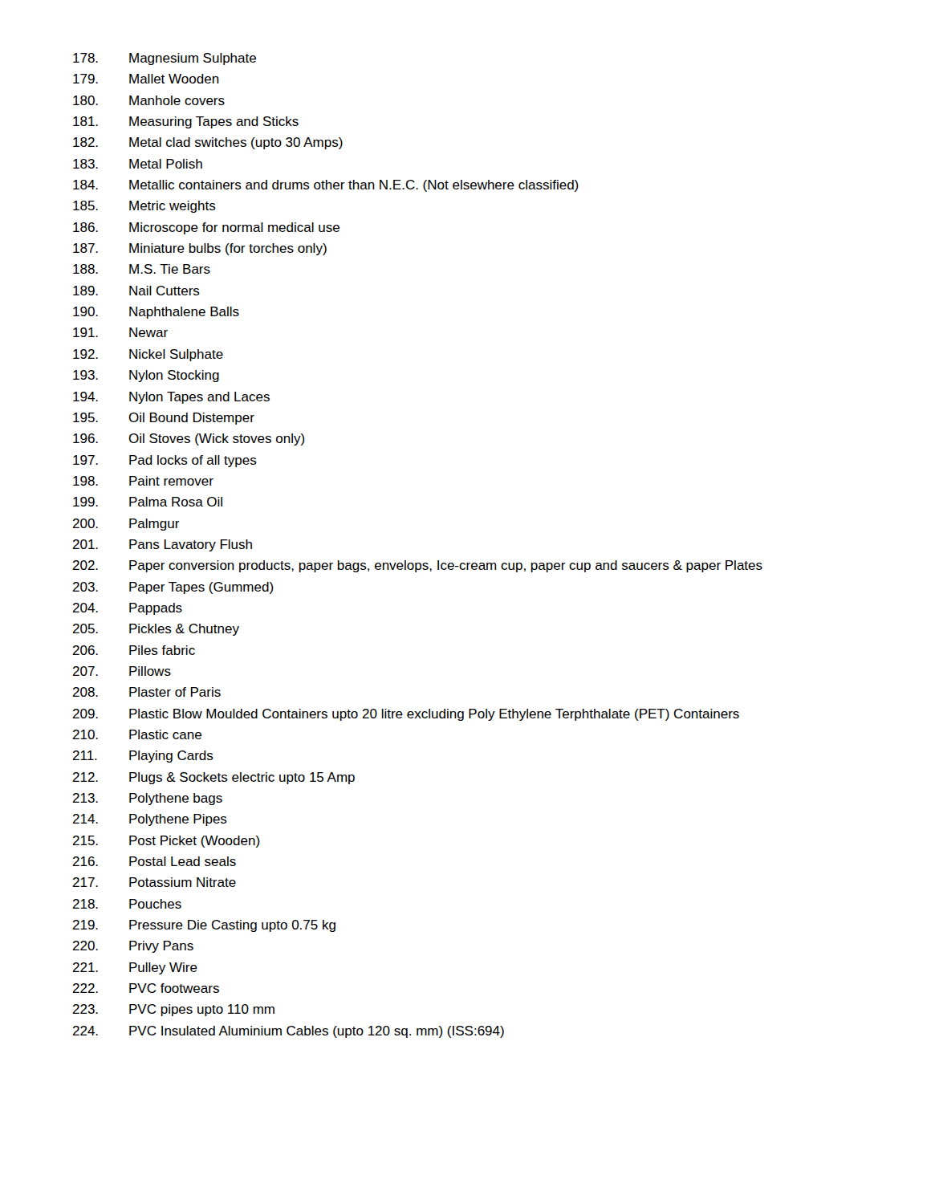178. Magnesium Sulphate
179. Mallet Wooden
180. Manhole covers
181. Measuring Tapes and Sticks
182. Metal clad switches (upto 30 Amps)
183. Metal Polish
184. Metallic containers and drums other than N.E.C. (Not elsewhere classified)
185. Metric weights
186. Microscope for normal medical use
187. Miniature bulbs (for torches only)
188. M.S. Tie Bars
189. Nail Cutters
190. Naphthalene Balls
191. Newar
192. Nickel Sulphate
193. Nylon Stocking
194. Nylon Tapes and Laces
195. Oil Bound Distemper
196. Oil Stoves (Wick stoves only)
197. Pad locks of all types
198. Paint remover
199. Palma Rosa Oil
200. Palmgur
201. Pans Lavatory Flush
202. Paper conversion products, paper bags, envelops, Ice-cream cup, paper cup and saucers & paper Plates
203. Paper Tapes (Gummed)
204. Pappads
205. Pickles & Chutney
206. Piles fabric
207. Pillows
208. Plaster of Paris
209. Plastic Blow Moulded Containers upto 20 litre excluding Poly Ethylene Terphthalate (PET) Containers
210. Plastic cane
211. Playing Cards
212. Plugs & Sockets electric upto 15 Amp
213. Polythene bags
214. Polythene Pipes
215. Post Picket (Wooden)
216. Postal Lead seals
217. Potassium Nitrate
218. Pouches
219. Pressure Die Casting upto 0.75 kg
220. Privy Pans
221. Pulley Wire
222. PVC footwears
223. PVC pipes upto 110 mm
224. PVC Insulated Aluminium Cables (upto 120 sq. mm) (ISS:694)